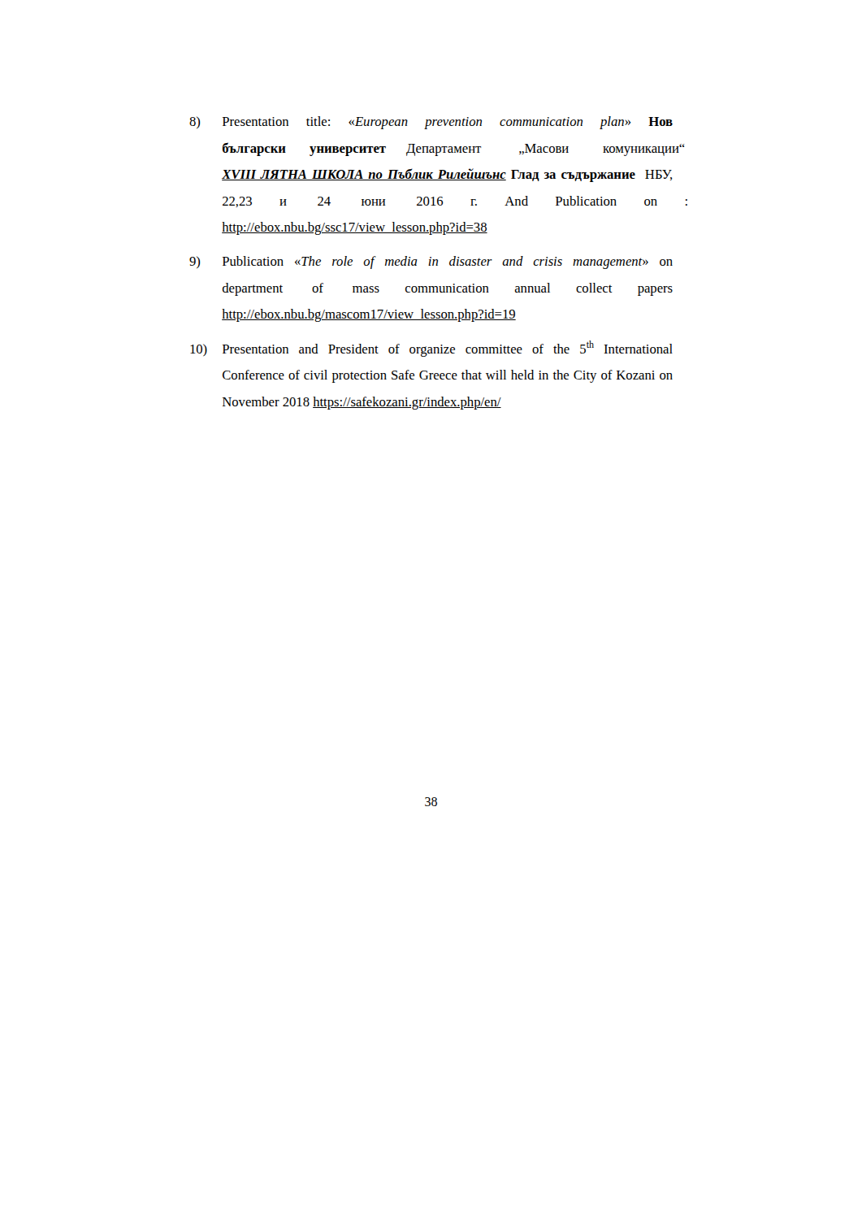8) Presentation title: «European prevention communication plan» Нов български университет Департамент „Масови комуникации“ XVIII ЛЯТНА ШКОЛА по Пъблик Рилейшънс Глад за съдържание НБУ, 22,23 и 24 юни 2016 г. And Publication on : http://ebox.nbu.bg/ssc17/view_lesson.php?id=38
9) Publication «The role of media in disaster and crisis management» on department of mass communication annual collect papers http://ebox.nbu.bg/mascom17/view_lesson.php?id=19
10) Presentation and President of organize committee of the 5th International Conference of civil protection Safe Greece that will held in the City of Kozani on November 2018 https://safekozani.gr/index.php/en/
38